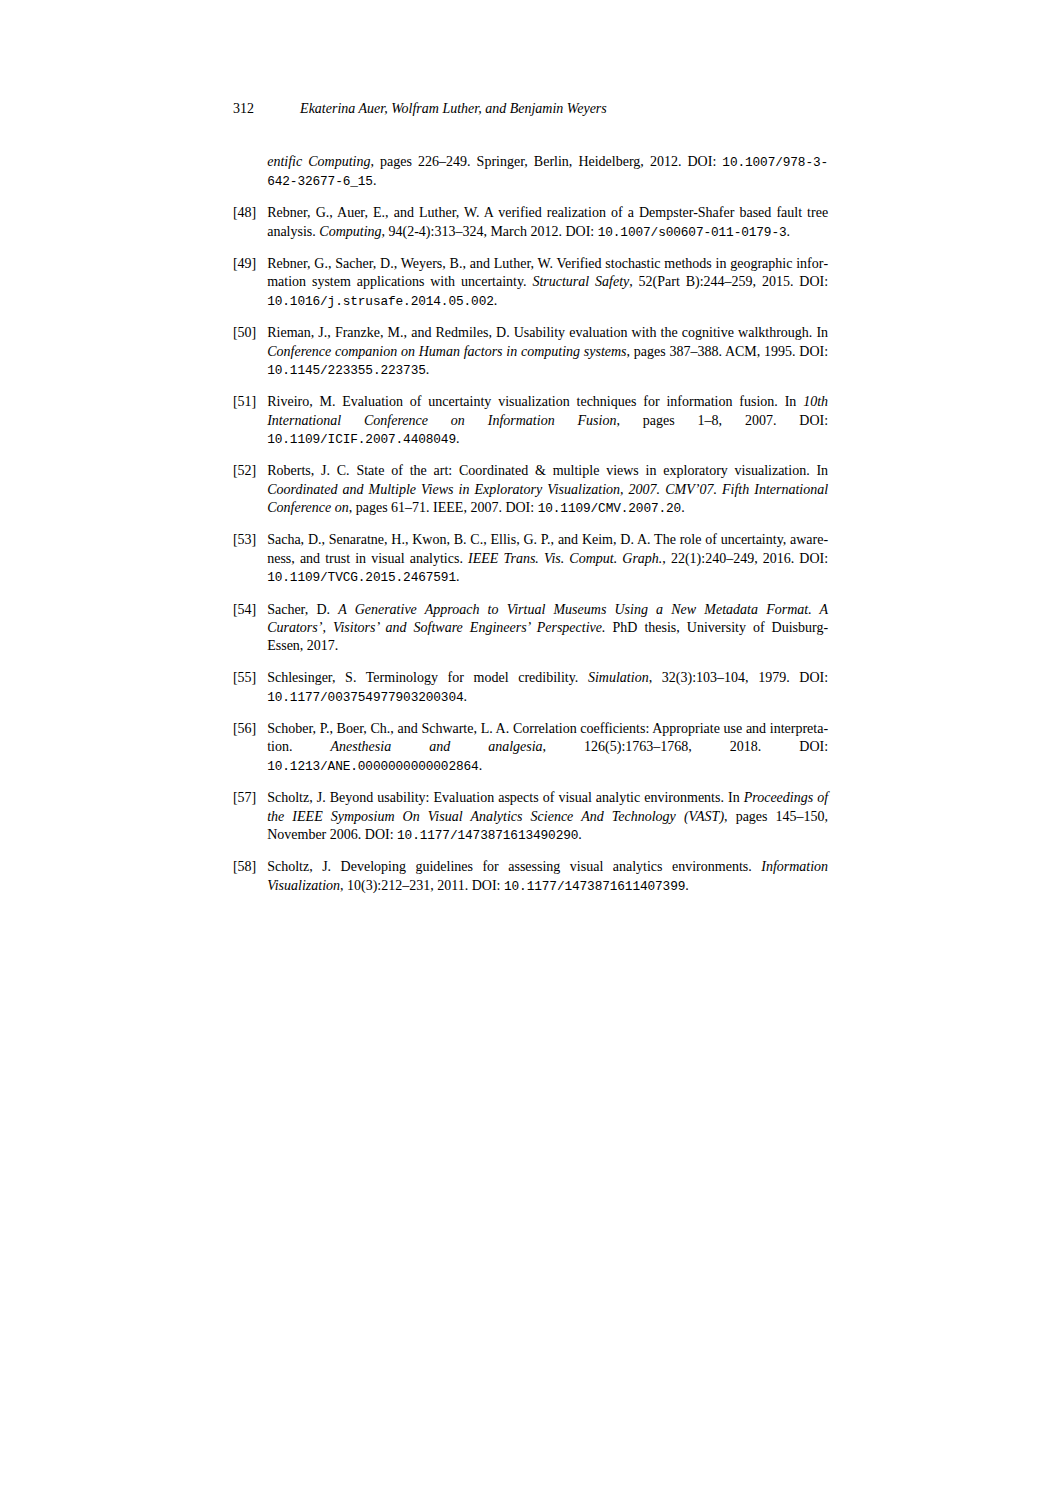312 Ekaterina Auer, Wolfram Luther, and Benjamin Weyers
entific Computing, pages 226–249. Springer, Berlin, Heidelberg, 2012. DOI: 10.1007/978-3-642-32677-6_15.
[48] Rebner, G., Auer, E., and Luther, W. A verified realization of a Dempster-Shafer based fault tree analysis. Computing, 94(2-4):313–324, March 2012. DOI: 10.1007/s00607-011-0179-3.
[49] Rebner, G., Sacher, D., Weyers, B., and Luther, W. Verified stochastic methods in geographic information system applications with uncertainty. Structural Safety, 52(Part B):244–259, 2015. DOI: 10.1016/j.strusafe.2014.05.002.
[50] Rieman, J., Franzke, M., and Redmiles, D. Usability evaluation with the cognitive walkthrough. In Conference companion on Human factors in computing systems, pages 387–388. ACM, 1995. DOI: 10.1145/223355.223735.
[51] Riveiro, M. Evaluation of uncertainty visualization techniques for information fusion. In 10th International Conference on Information Fusion, pages 1–8, 2007. DOI: 10.1109/ICIF.2007.4408049.
[52] Roberts, J. C. State of the art: Coordinated & multiple views in exploratory visualization. In Coordinated and Multiple Views in Exploratory Visualization, 2007. CMV’07. Fifth International Conference on, pages 61–71. IEEE, 2007. DOI: 10.1109/CMV.2007.20.
[53] Sacha, D., Senaratne, H., Kwon, B. C., Ellis, G. P., and Keim, D. A. The role of uncertainty, awareness, and trust in visual analytics. IEEE Trans. Vis. Comput. Graph., 22(1):240–249, 2016. DOI: 10.1109/TVCG.2015.2467591.
[54] Sacher, D. A Generative Approach to Virtual Museums Using a New Metadata Format. A Curators’, Visitors’ and Software Engineers’ Perspective. PhD thesis, University of Duisburg-Essen, 2017.
[55] Schlesinger, S. Terminology for model credibility. Simulation, 32(3):103–104, 1979. DOI: 10.1177/003754977903200304.
[56] Schober, P., Boer, Ch., and Schwarte, L. A. Correlation coefficients: Appropriate use and interpretation. Anesthesia and analgesia, 126(5):1763–1768, 2018. DOI: 10.1213/ANE.0000000000002864.
[57] Scholtz, J. Beyond usability: Evaluation aspects of visual analytic environments. In Proceedings of the IEEE Symposium On Visual Analytics Science And Technology (VAST), pages 145–150, November 2006. DOI: 10.1177/1473871613490290.
[58] Scholtz, J. Developing guidelines for assessing visual analytics environments. Information Visualization, 10(3):212–231, 2011. DOI: 10.1177/1473871611407399.